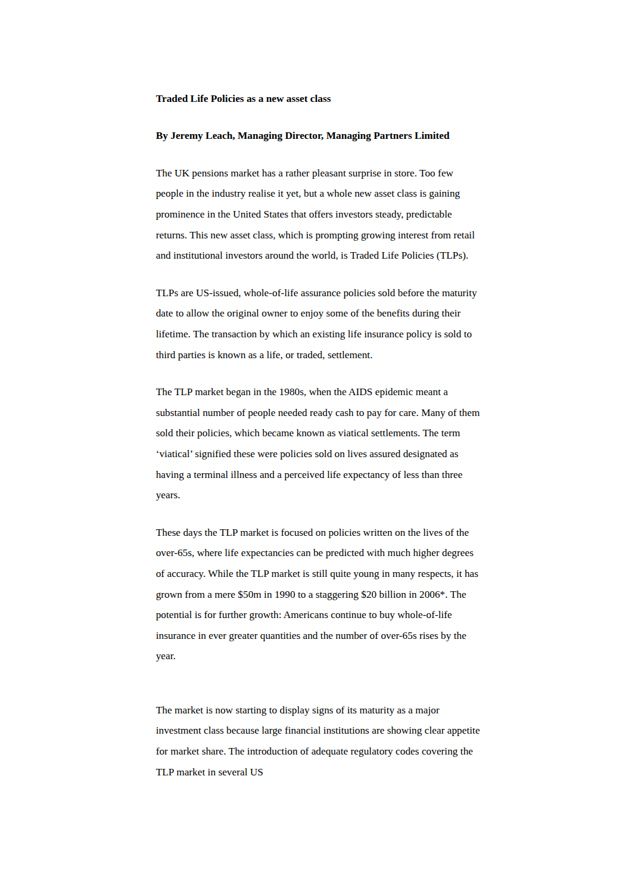Traded Life Policies as a new asset class
By Jeremy Leach, Managing Director, Managing Partners Limited
The UK pensions market has a rather pleasant surprise in store. Too few people in the industry realise it yet, but a whole new asset class is gaining prominence in the United States that offers investors steady, predictable returns. This new asset class, which is prompting growing interest from retail and institutional investors around the world, is Traded Life Policies (TLPs).
TLPs are US-issued, whole-of-life assurance policies sold before the maturity date to allow the original owner to enjoy some of the benefits during their lifetime. The transaction by which an existing life insurance policy is sold to third parties is known as a life, or traded, settlement.
The TLP market began in the 1980s, when the AIDS epidemic meant a substantial number of people needed ready cash to pay for care. Many of them sold their policies, which became known as viatical settlements. The term ‘viatical’ signified these were policies sold on lives assured designated as having a terminal illness and a perceived life expectancy of less than three years.
These days the TLP market is focused on policies written on the lives of the over-65s, where life expectancies can be predicted with much higher degrees of accuracy. While the TLP market is still quite young in many respects, it has grown from a mere $50m in 1990 to a staggering $20 billion in 2006*. The potential is for further growth: Americans continue to buy whole-of-life insurance in ever greater quantities and the number of over-65s rises by the year.
The market is now starting to display signs of its maturity as a major investment class because large financial institutions are showing clear appetite for market share. The introduction of adequate regulatory codes covering the TLP market in several US